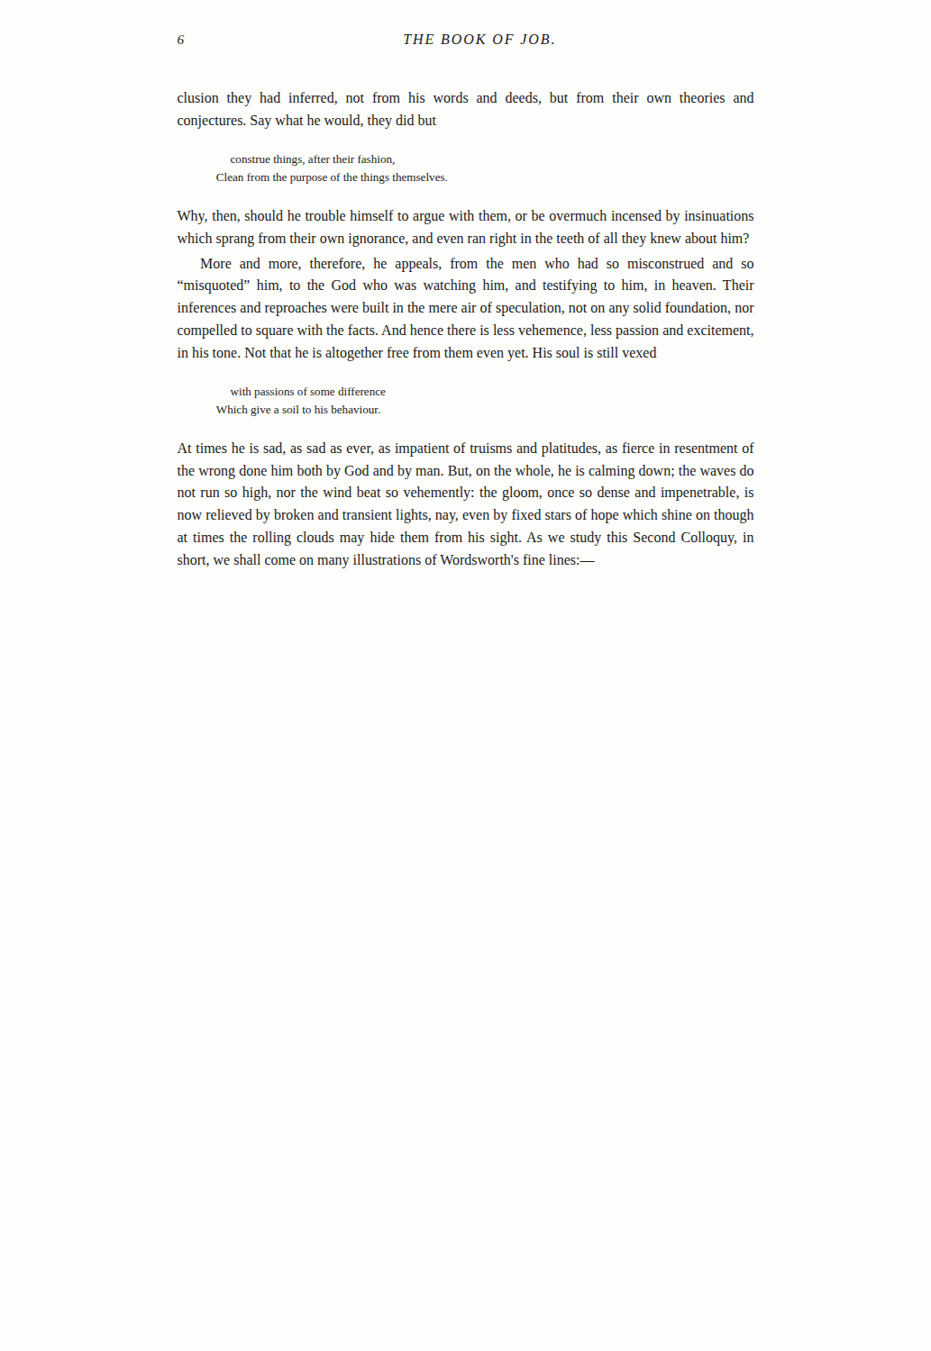6
The Book of Job.
clusion they had inferred, not from his words and deeds, but from their own theories and conjectures. Say what he would, they did but
construe things, after their fashion,
Clean from the purpose of the things themselves.
Why, then, should he trouble himself to argue with them, or be overmuch incensed by insinuations which sprang from their own ignorance, and even ran right in the teeth of all they knew about him?
More and more, therefore, he appeals, from the men who had so misconstrued and so “misquoted” him, to the God who was watching him, and testifying to him, in heaven. Their inferences and reproaches were built in the mere air of speculation, not on any solid foundation, nor compelled to square with the facts. And hence there is less vehemence, less passion and excitement, in his tone. Not that he is altogether free from them even yet. His soul is still vexed
with passions of some difference
Which give a soil to his behaviour.
At times he is sad, as sad as ever, as impatient of truisms and platitudes, as fierce in resentment of the wrong done him both by God and by man. But, on the whole, he is calming down; the waves do not run so high, nor the wind beat so vehemently: the gloom, once so dense and impenetrable, is now relieved by broken and transient lights, nay, even by fixed stars of hope which shine on though at times the rolling clouds may hide them from his sight. As we study this Second Colloquy, in short, we shall come on many illustrations of Wordsworth's fine lines:—